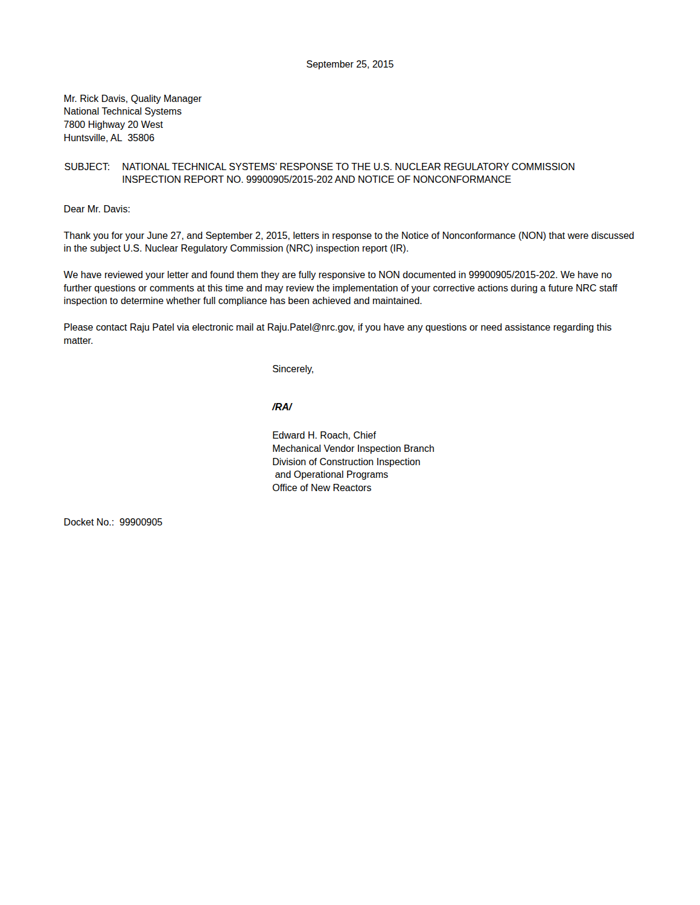September 25, 2015
Mr. Rick Davis, Quality Manager
National Technical Systems
7800 Highway 20 West
Huntsville, AL 35806
| SUBJECT: | NATIONAL TECHNICAL SYSTEMS’ RESPONSE TO THE U.S. NUCLEAR REGULATORY COMMISSION INSPECTION REPORT NO. 99900905/2015-202 AND NOTICE OF NONCONFORMANCE |
Dear Mr. Davis:
Thank you for your June 27, and September 2, 2015, letters in response to the Notice of Nonconformance (NON) that were discussed in the subject U.S. Nuclear Regulatory Commission (NRC) inspection report (IR).
We have reviewed your letter and found them they are fully responsive to NON documented in 99900905/2015-202. We have no further questions or comments at this time and may review the implementation of your corrective actions during a future NRC staff inspection to determine whether full compliance has been achieved and maintained.
Please contact Raju Patel via electronic mail at Raju.Patel@nrc.gov, if you have any questions or need assistance regarding this matter.
Sincerely,
/RA/
Edward H. Roach, Chief
Mechanical Vendor Inspection Branch
Division of Construction Inspection
and Operational Programs
Office of New Reactors
Docket No.: 99900905